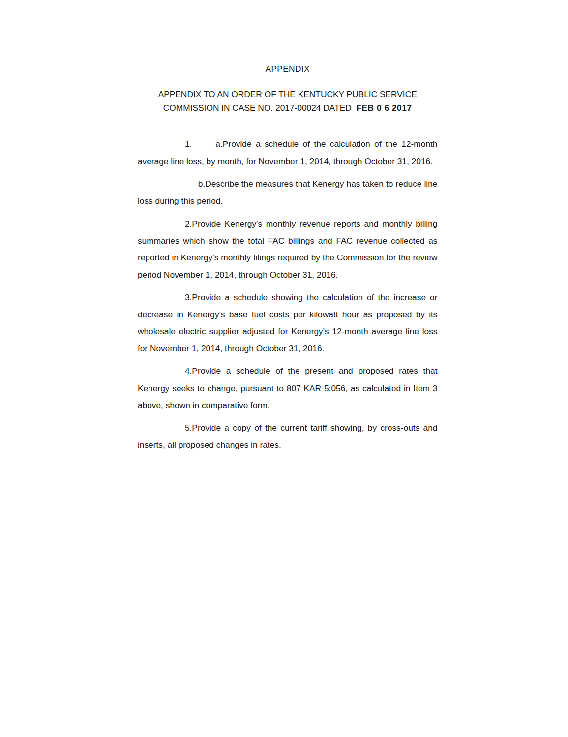APPENDIX
APPENDIX TO AN ORDER OF THE KENTUCKY PUBLIC SERVICE COMMISSION IN CASE NO. 2017-00024 DATED FEB 0 6 2017
1. a. Provide a schedule of the calculation of the 12-month average line loss, by month, for November 1, 2014, through October 31, 2016.
b. Describe the measures that Kenergy has taken to reduce line loss during this period.
2. Provide Kenergy's monthly revenue reports and monthly billing summaries which show the total FAC billings and FAC revenue collected as reported in Kenergy's monthly filings required by the Commission for the review period November 1, 2014, through October 31, 2016.
3. Provide a schedule showing the calculation of the increase or decrease in Kenergy's base fuel costs per kilowatt hour as proposed by its wholesale electric supplier adjusted for Kenergy's 12-month average line loss for November 1, 2014, through October 31, 2016.
4. Provide a schedule of the present and proposed rates that Kenergy seeks to change, pursuant to 807 KAR 5:056, as calculated in Item 3 above, shown in comparative form.
5. Provide a copy of the current tariff showing, by cross-outs and inserts, all proposed changes in rates.